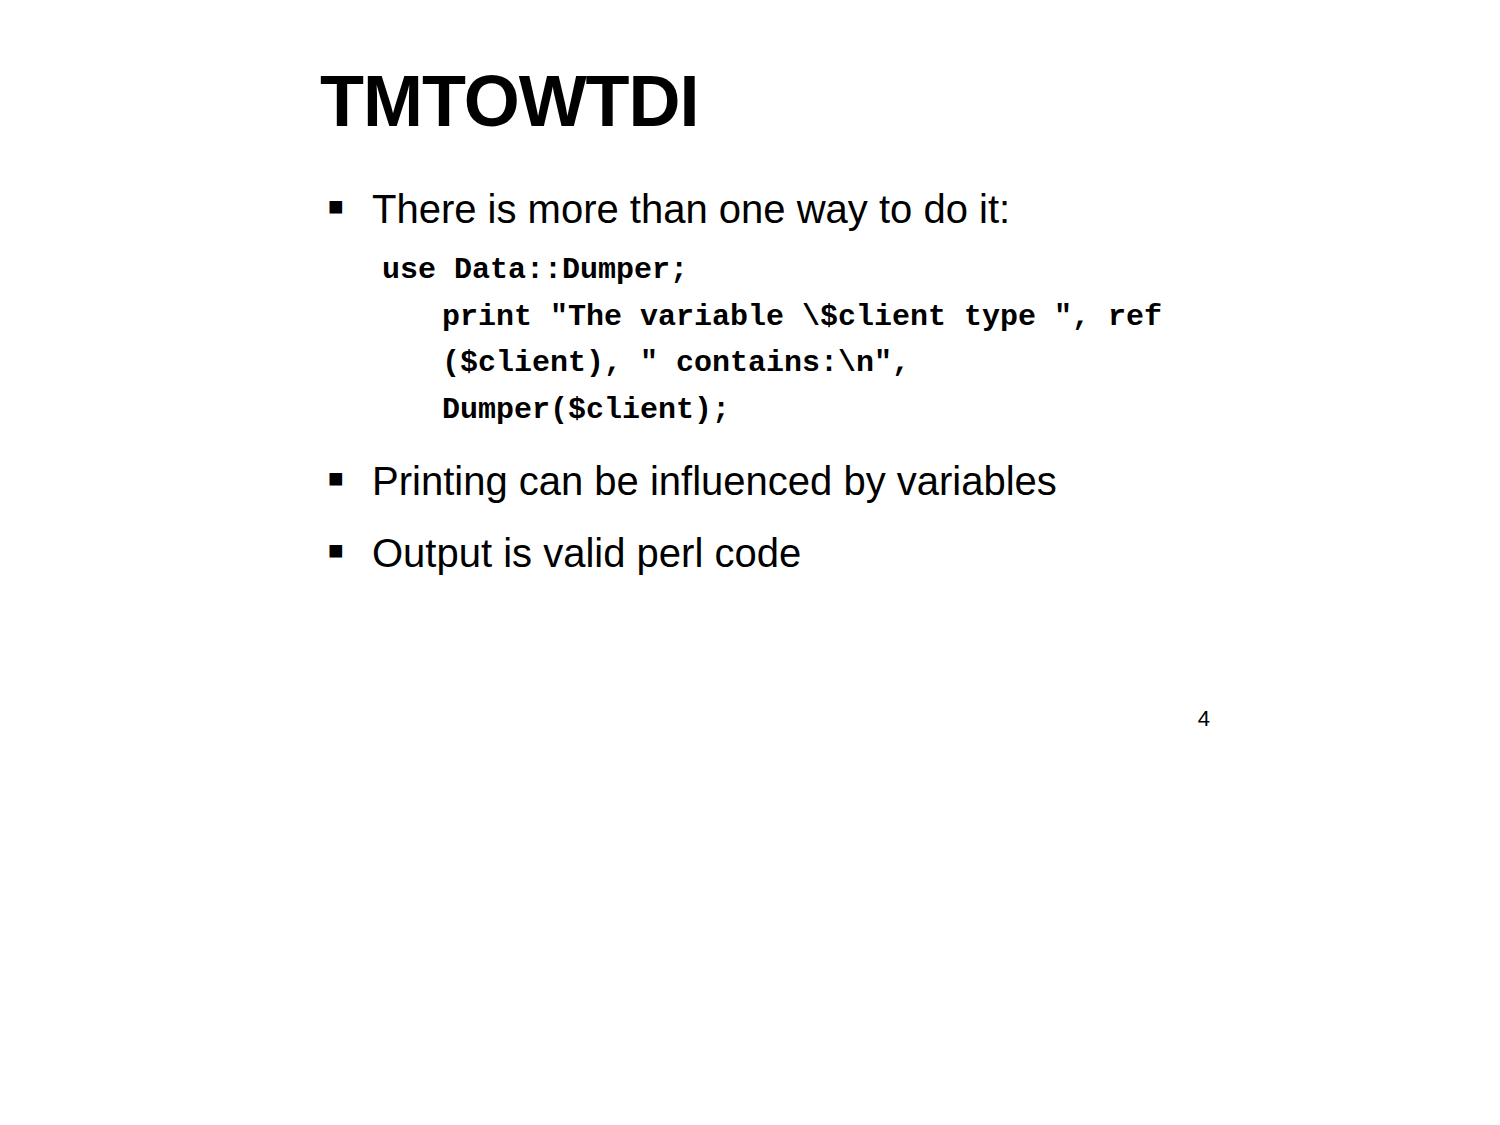TMTOWTDI
There is more than one way to do it:
use Data::Dumper;
print "The variable \$client type ", ref ($client), " contains:\n", Dumper($client);
Printing can be influenced by variables
Output is valid perl code
4